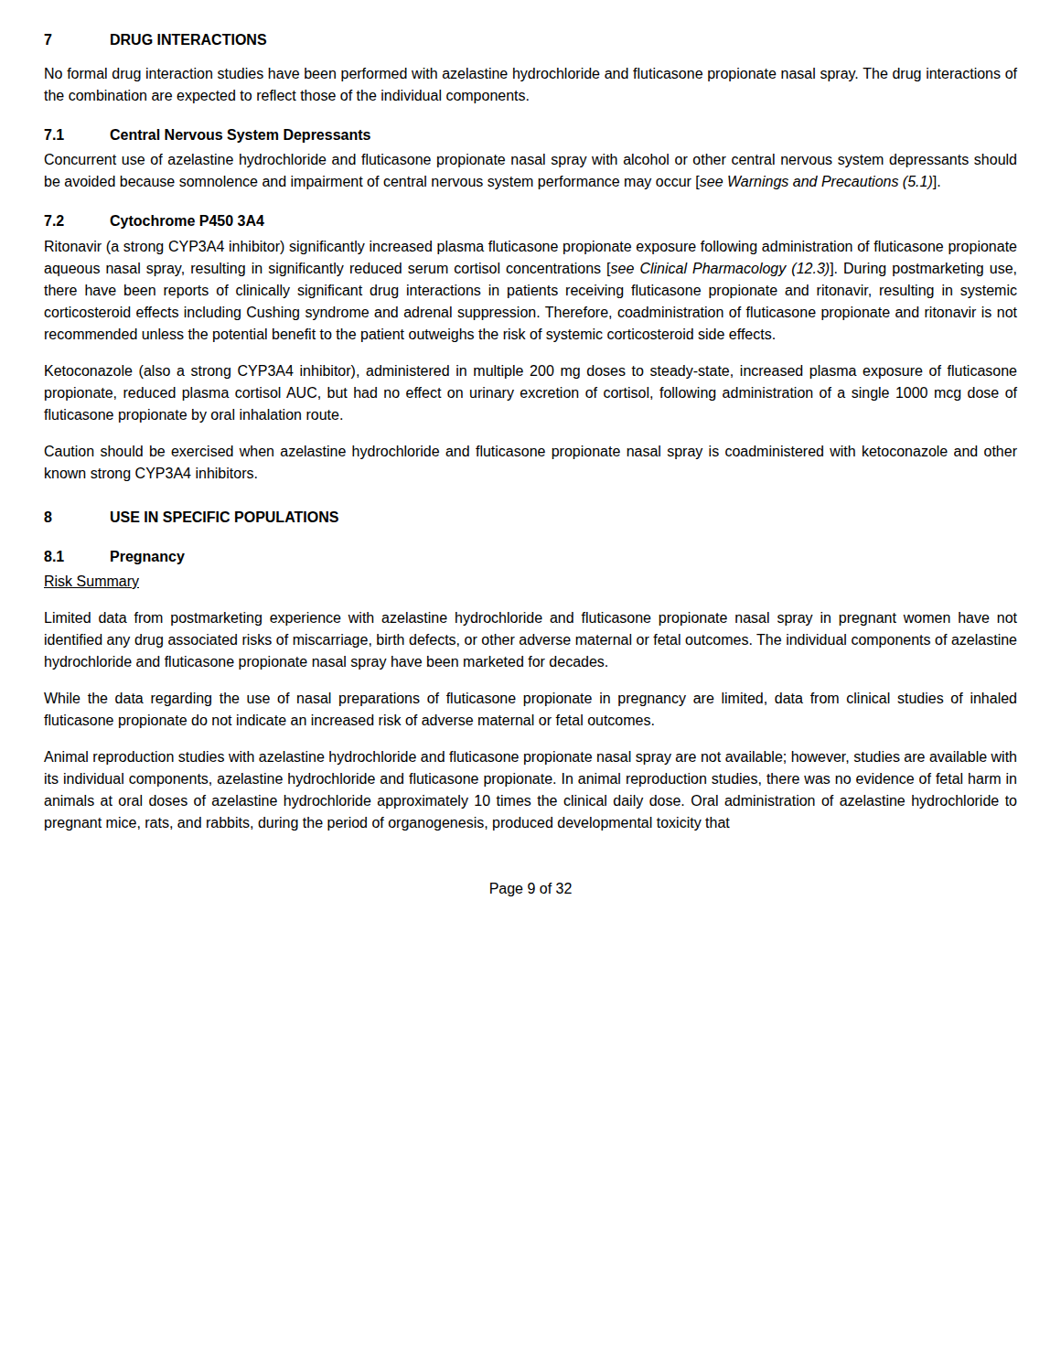7 DRUG INTERACTIONS
No formal drug interaction studies have been performed with azelastine hydrochloride and fluticasone propionate nasal spray. The drug interactions of the combination are expected to reflect those of the individual components.
7.1 Central Nervous System Depressants
Concurrent use of azelastine hydrochloride and fluticasone propionate nasal spray with alcohol or other central nervous system depressants should be avoided because somnolence and impairment of central nervous system performance may occur [see Warnings and Precautions (5.1)].
7.2 Cytochrome P450 3A4
Ritonavir (a strong CYP3A4 inhibitor) significantly increased plasma fluticasone propionate exposure following administration of fluticasone propionate aqueous nasal spray, resulting in significantly reduced serum cortisol concentrations [see Clinical Pharmacology (12.3)]. During postmarketing use, there have been reports of clinically significant drug interactions in patients receiving fluticasone propionate and ritonavir, resulting in systemic corticosteroid effects including Cushing syndrome and adrenal suppression. Therefore, coadministration of fluticasone propionate and ritonavir is not recommended unless the potential benefit to the patient outweighs the risk of systemic corticosteroid side effects.
Ketoconazole (also a strong CYP3A4 inhibitor), administered in multiple 200 mg doses to steady-state, increased plasma exposure of fluticasone propionate, reduced plasma cortisol AUC, but had no effect on urinary excretion of cortisol, following administration of a single 1000 mcg dose of fluticasone propionate by oral inhalation route.
Caution should be exercised when azelastine hydrochloride and fluticasone propionate nasal spray is coadministered with ketoconazole and other known strong CYP3A4 inhibitors.
8 USE IN SPECIFIC POPULATIONS
8.1 Pregnancy
Risk Summary
Limited data from postmarketing experience with azelastine hydrochloride and fluticasone propionate nasal spray in pregnant women have not identified any drug associated risks of miscarriage, birth defects, or other adverse maternal or fetal outcomes. The individual components of azelastine hydrochloride and fluticasone propionate nasal spray have been marketed for decades.
While the data regarding the use of nasal preparations of fluticasone propionate in pregnancy are limited, data from clinical studies of inhaled fluticasone propionate do not indicate an increased risk of adverse maternal or fetal outcomes.
Animal reproduction studies with azelastine hydrochloride and fluticasone propionate nasal spray are not available; however, studies are available with its individual components, azelastine hydrochloride and fluticasone propionate. In animal reproduction studies, there was no evidence of fetal harm in animals at oral doses of azelastine hydrochloride approximately 10 times the clinical daily dose. Oral administration of azelastine hydrochloride to pregnant mice, rats, and rabbits, during the period of organogenesis, produced developmental toxicity that
Page 9 of 32